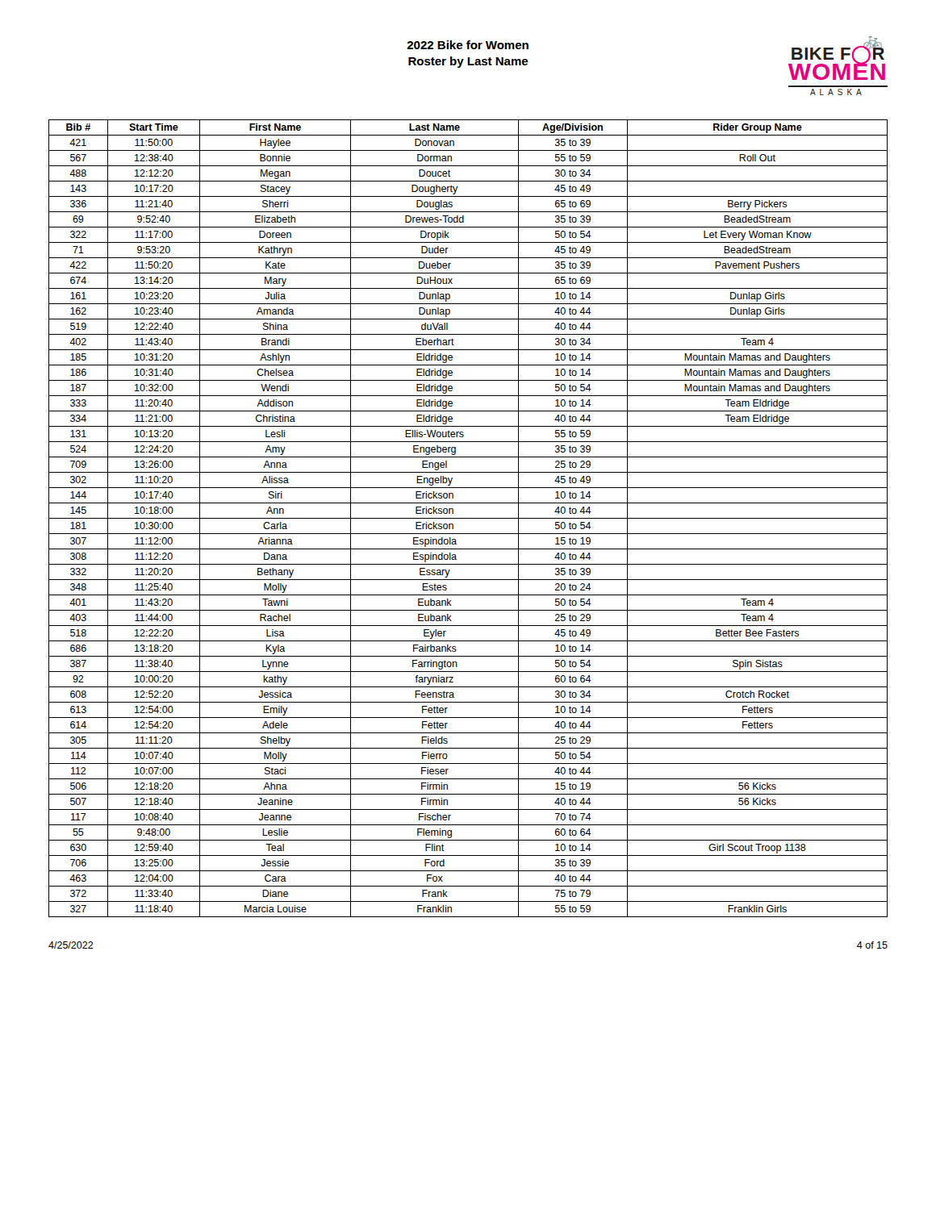2022 Bike for Women
Roster by Last Name
🚲
BIKE F◯R
WOMEN
ALASKA
| Bib # | Start Time | First Name | Last Name | Age/Division | Rider Group Name |
| --- | --- | --- | --- | --- | --- |
| 421 | 11:50:00 | Haylee | Donovan | 35 to 39 | |
| 567 | 12:38:40 | Bonnie | Dorman | 55 to 59 | Roll Out |
| 488 | 12:12:20 | Megan | Doucet | 30 to 34 | |
| 143 | 10:17:20 | Stacey | Dougherty | 45 to 49 | |
| 336 | 11:21:40 | Sherri | Douglas | 65 to 69 | Berry Pickers |
| 69 | 9:52:40 | Elizabeth | Drewes-Todd | 35 to 39 | BeadedStream |
| 322 | 11:17:00 | Doreen | Dropik | 50 to 54 | Let Every Woman Know |
| 71 | 9:53:20 | Kathryn | Duder | 45 to 49 | BeadedStream |
| 422 | 11:50:20 | Kate | Dueber | 35 to 39 | Pavement Pushers |
| 674 | 13:14:20 | Mary | DuHoux | 65 to 69 | |
| 161 | 10:23:20 | Julia | Dunlap | 10 to 14 | Dunlap Girls |
| 162 | 10:23:40 | Amanda | Dunlap | 40 to 44 | Dunlap Girls |
| 519 | 12:22:40 | Shina | duVall | 40 to 44 | |
| 402 | 11:43:40 | Brandi | Eberhart | 30 to 34 | Team 4 |
| 185 | 10:31:20 | Ashlyn | Eldridge | 10 to 14 | Mountain Mamas and Daughters |
| 186 | 10:31:40 | Chelsea | Eldridge | 10 to 14 | Mountain Mamas and Daughters |
| 187 | 10:32:00 | Wendi | Eldridge | 50 to 54 | Mountain Mamas and Daughters |
| 333 | 11:20:40 | Addison | Eldridge | 10 to 14 | Team Eldridge |
| 334 | 11:21:00 | Christina | Eldridge | 40 to 44 | Team Eldridge |
| 131 | 10:13:20 | Lesli | Ellis-Wouters | 55 to 59 | |
| 524 | 12:24:20 | Amy | Engeberg | 35 to 39 | |
| 709 | 13:26:00 | Anna | Engel | 25 to 29 | |
| 302 | 11:10:20 | Alissa | Engelby | 45 to 49 | |
| 144 | 10:17:40 | Siri | Erickson | 10 to 14 | |
| 145 | 10:18:00 | Ann | Erickson | 40 to 44 | |
| 181 | 10:30:00 | Carla | Erickson | 50 to 54 | |
| 307 | 11:12:00 | Arianna | Espindola | 15 to 19 | |
| 308 | 11:12:20 | Dana | Espindola | 40 to 44 | |
| 332 | 11:20:20 | Bethany | Essary | 35 to 39 | |
| 348 | 11:25:40 | Molly | Estes | 20 to 24 | |
| 401 | 11:43:20 | Tawni | Eubank | 50 to 54 | Team 4 |
| 403 | 11:44:00 | Rachel | Eubank | 25 to 29 | Team 4 |
| 518 | 12:22:20 | Lisa | Eyler | 45 to 49 | Better Bee Fasters |
| 686 | 13:18:20 | Kyla | Fairbanks | 10 to 14 | |
| 387 | 11:38:40 | Lynne | Farrington | 50 to 54 | Spin Sistas |
| 92 | 10:00:20 | kathy | faryniarz | 60 to 64 | |
| 608 | 12:52:20 | Jessica | Feenstra | 30 to 34 | Crotch Rocket |
| 613 | 12:54:00 | Emily | Fetter | 10 to 14 | Fetters |
| 614 | 12:54:20 | Adele | Fetter | 40 to 44 | Fetters |
| 305 | 11:11:20 | Shelby | Fields | 25 to 29 | |
| 114 | 10:07:40 | Molly | Fierro | 50 to 54 | |
| 112 | 10:07:00 | Staci | Fieser | 40 to 44 | |
| 506 | 12:18:20 | Ahna | Firmin | 15 to 19 | 56 Kicks |
| 507 | 12:18:40 | Jeanine | Firmin | 40 to 44 | 56 Kicks |
| 117 | 10:08:40 | Jeanne | Fischer | 70 to 74 | |
| 55 | 9:48:00 | Leslie | Fleming | 60 to 64 | |
| 630 | 12:59:40 | Teal | Flint | 10 to 14 | Girl Scout Troop 1138 |
| 706 | 13:25:00 | Jessie | Ford | 35 to 39 | |
| 463 | 12:04:00 | Cara | Fox | 40 to 44 | |
| 372 | 11:33:40 | Diane | Frank | 75 to 79 | |
| 327 | 11:18:40 | Marcia Louise | Franklin | 55 to 59 | Franklin Girls |
4/25/2022
4 of 15